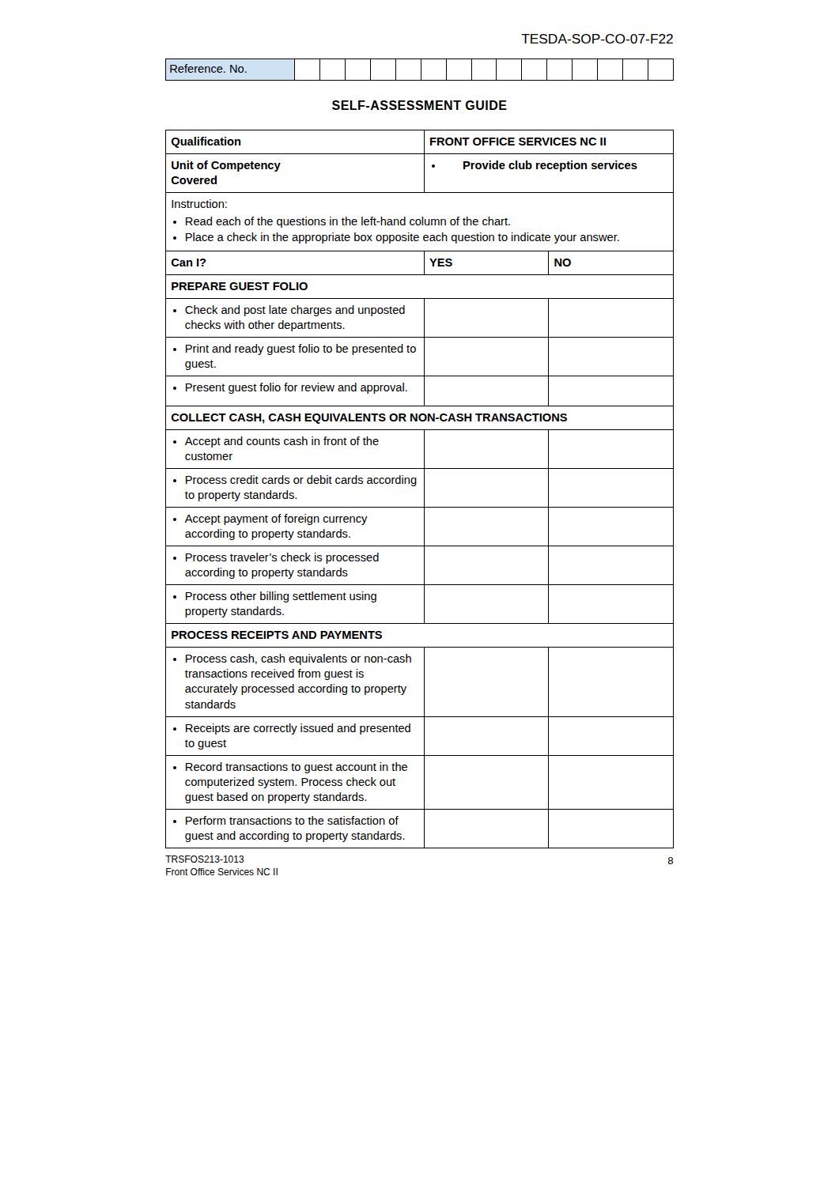TESDA-SOP-CO-07-F22
| Reference. No. | | | | | | | | | | | | | | | |
SELF-ASSESSMENT GUIDE
| Qualification | FRONT OFFICE SERVICES NC II |
| Unit of Competency Covered | Provide club reception services |
| Instruction: Read each of the questions in the left-hand column of the chart. Place a check in the appropriate box opposite each question to indicate your answer. |
| Can I? | YES | NO |
| PREPARE GUEST FOLIO |
| Check and post late charges and unposted checks with other departments. | | |
| Print and ready guest folio to be presented to guest. | | |
| Present guest folio for review and approval. | | |
| COLLECT CASH, CASH EQUIVALENTS OR NON-CASH TRANSACTIONS |
| Accept and counts cash in front of the customer | | |
| Process credit cards or debit cards according to property standards. | | |
| Accept payment of foreign currency according to property standards. | | |
| Process traveler’s check is processed according to property standards | | |
| Process other billing settlement using property standards. | | |
| PROCESS RECEIPTS AND PAYMENTS |
| Process cash, cash equivalents or non-cash transactions received from guest is accurately processed according to property standards | | |
| Receipts are correctly issued and presented to guest | | |
| Record transactions to guest account in the computerized system. Process check out guest based on property standards. | | |
| Perform transactions to the satisfaction of guest and according to property standards. | | |
TRSFOS213-1013
Front Office Services NC II 8